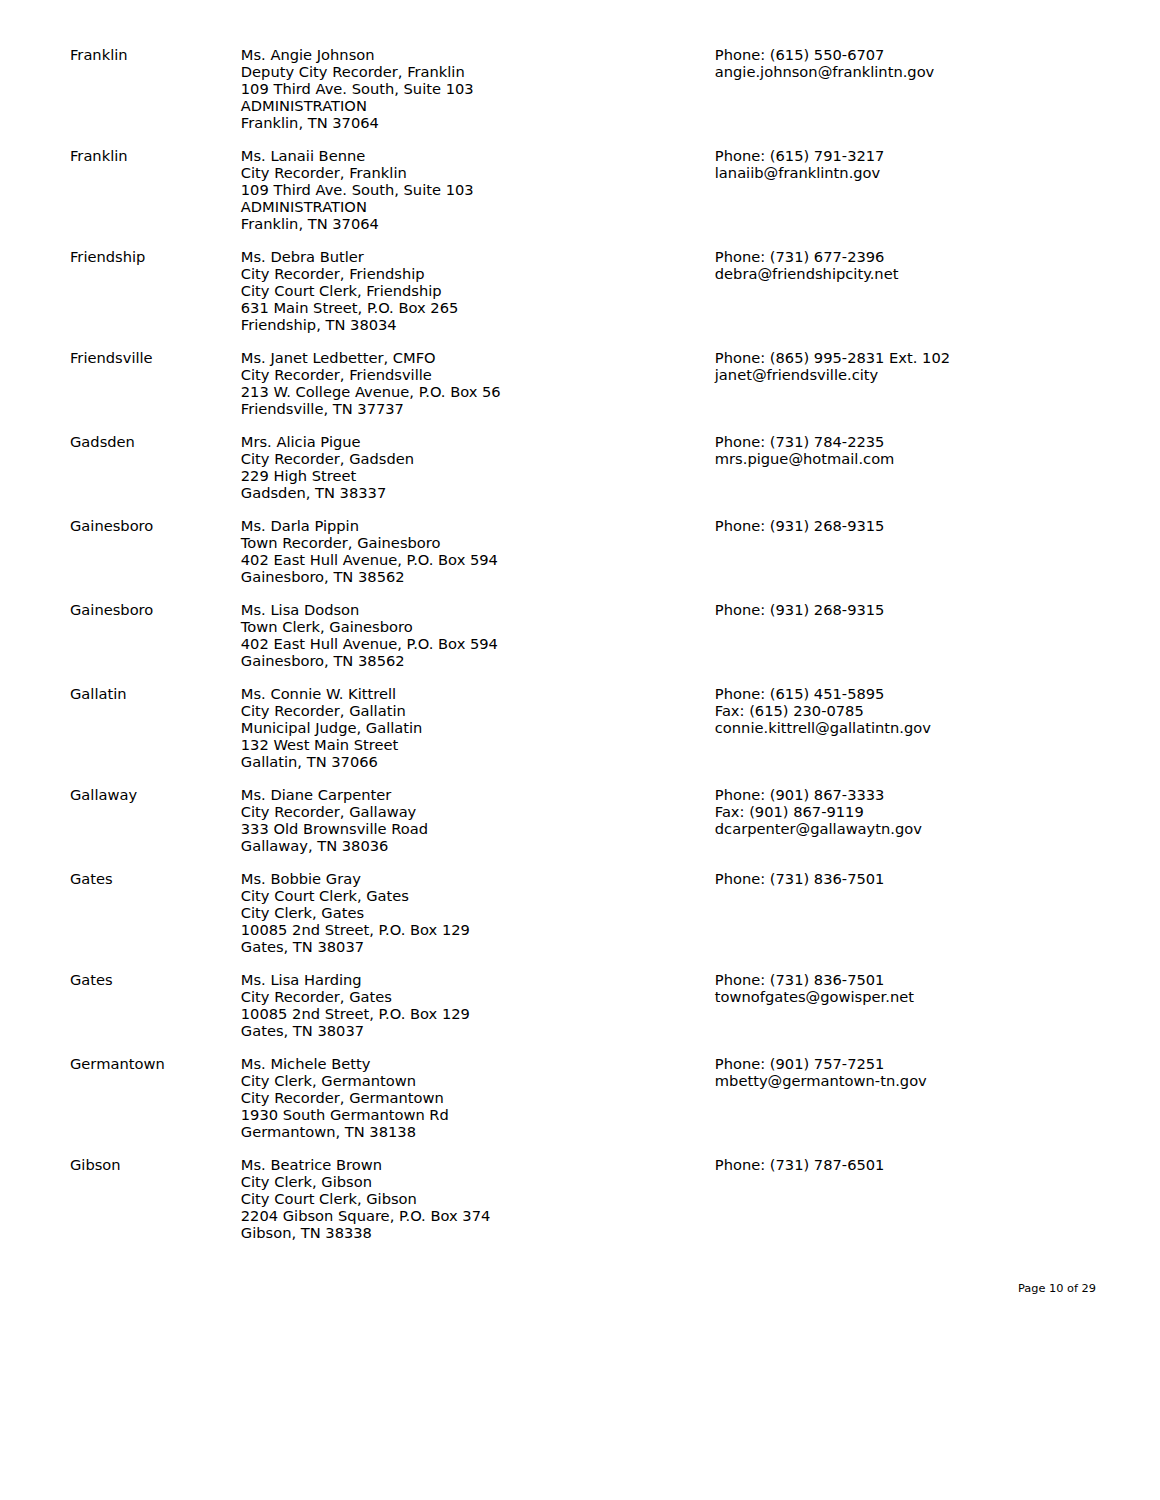| Franklin | Ms. Angie Johnson Deputy City Recorder, Franklin 109 Third Ave. South, Suite 103 ADMINISTRATION Franklin, TN 37064 | Phone: (615) 550-6707 angie.johnson@franklintn.gov |
| Franklin | Ms. Lanaii Benne City Recorder, Franklin 109 Third Ave. South, Suite 103 ADMINISTRATION Franklin, TN 37064 | Phone: (615) 791-3217 lanaiib@franklintn.gov |
| Friendship | Ms. Debra Butler City Recorder, Friendship City Court Clerk, Friendship 631 Main Street, P.O. Box 265 Friendship, TN 38034 | Phone: (731) 677-2396 debra@friendshipcity.net |
| Friendsville | Ms. Janet Ledbetter, CMFO City Recorder, Friendsville 213 W. College Avenue, P.O. Box 56 Friendsville, TN 37737 | Phone: (865) 995-2831 Ext. 102 janet@friendsville.city |
| Gadsden | Mrs. Alicia Pigue City Recorder, Gadsden 229 High Street Gadsden, TN 38337 | Phone: (731) 784-2235 mrs.pigue@hotmail.com |
| Gainesboro | Ms. Darla Pippin Town Recorder, Gainesboro 402 East Hull Avenue, P.O. Box 594 Gainesboro, TN 38562 | Phone: (931) 268-9315 |
| Gainesboro | Ms. Lisa Dodson Town Clerk, Gainesboro 402 East Hull Avenue, P.O. Box 594 Gainesboro, TN 38562 | Phone: (931) 268-9315 |
| Gallatin | Ms. Connie W. Kittrell City Recorder, Gallatin Municipal Judge, Gallatin 132 West Main Street Gallatin, TN 37066 | Phone: (615) 451-5895 Fax: (615) 230-0785 connie.kittrell@gallatintn.gov |
| Gallaway | Ms. Diane Carpenter City Recorder, Gallaway 333 Old Brownsville Road Gallaway, TN 38036 | Phone: (901) 867-3333 Fax: (901) 867-9119 dcarpenter@gallawaytn.gov |
| Gates | Ms. Bobbie Gray City Court Clerk, Gates City Clerk, Gates 10085 2nd Street, P.O. Box 129 Gates, TN 38037 | Phone: (731) 836-7501 |
| Gates | Ms. Lisa Harding City Recorder, Gates 10085 2nd Street, P.O. Box 129 Gates, TN 38037 | Phone: (731) 836-7501 townofgates@gowisper.net |
| Germantown | Ms. Michele Betty City Clerk, Germantown City Recorder, Germantown 1930 South Germantown Rd Germantown, TN 38138 | Phone: (901) 757-7251 mbetty@germantown-tn.gov |
| Gibson | Ms. Beatrice Brown City Clerk, Gibson City Court Clerk, Gibson 2204 Gibson Square, P.O. Box 374 Gibson, TN 38338 | Phone: (731) 787-6501 |
Page 10 of 29